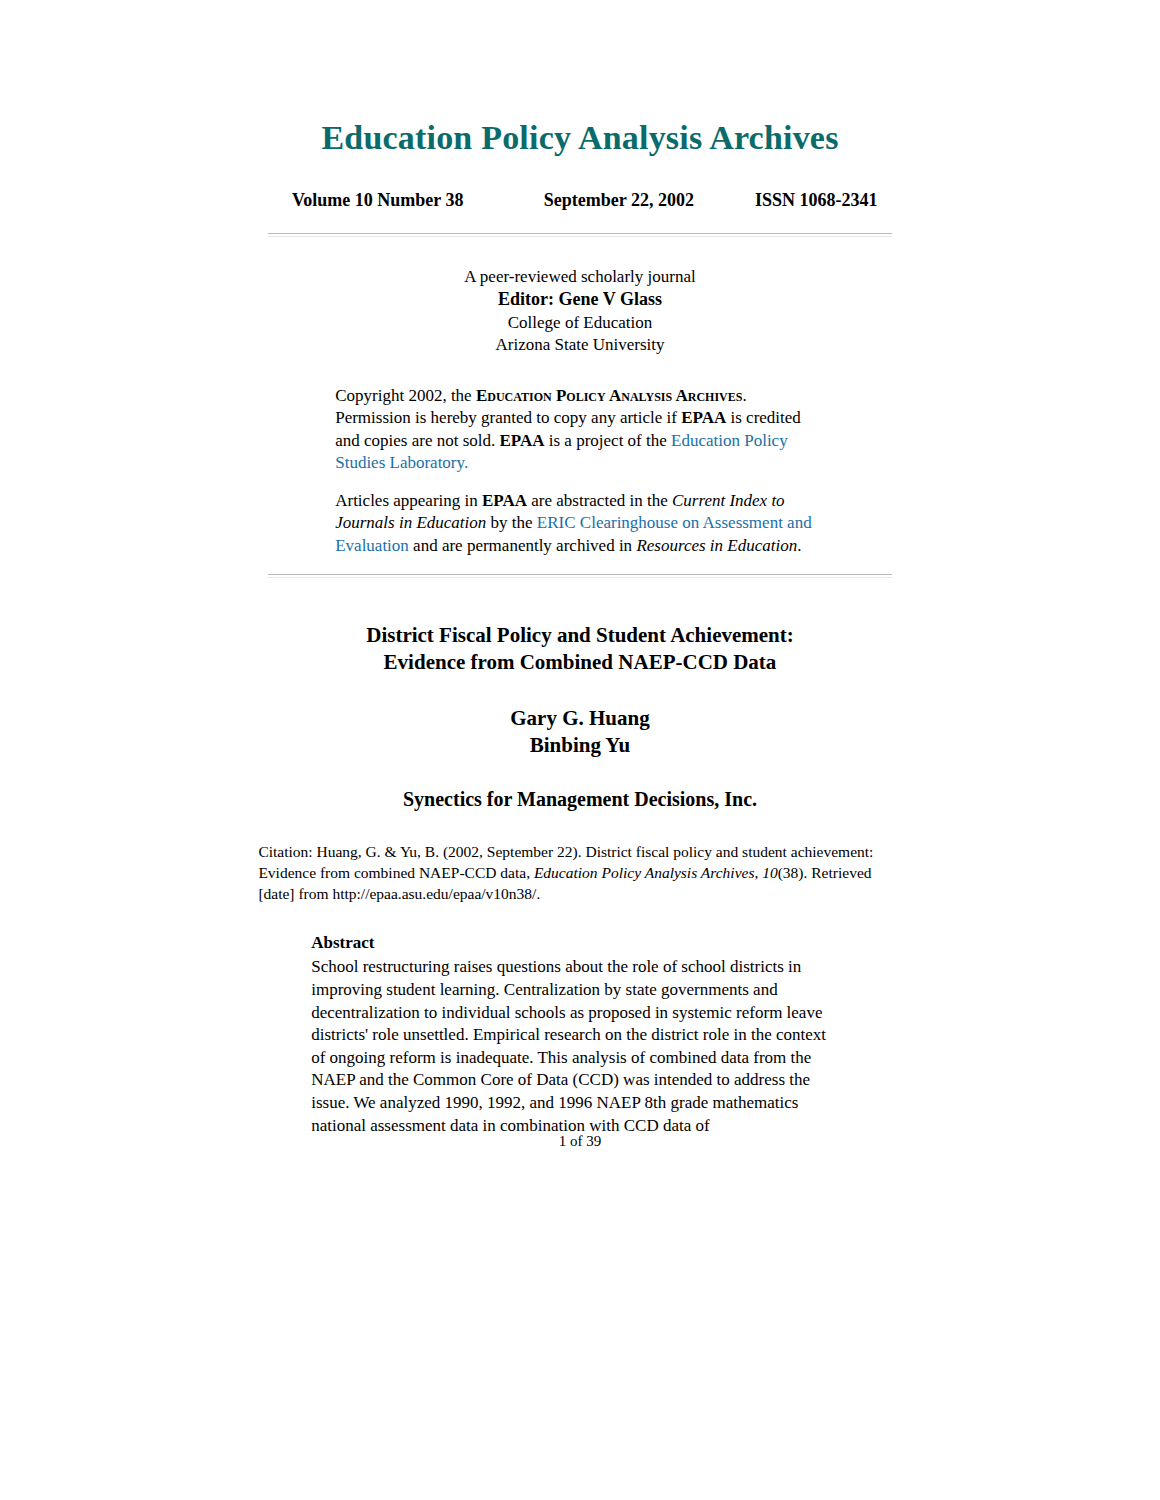Education Policy Analysis Archives
Volume 10 Number 38 September 22, 2002 ISSN 1068-2341
A peer-reviewed scholarly journal
Editor: Gene V Glass
College of Education
Arizona State University
Copyright 2002, the Education Policy Analysis Archives.
Permission is hereby granted to copy any article if EPAA is credited and copies are not sold. EPAA is a project of the Education Policy Studies Laboratory.
Articles appearing in EPAA are abstracted in the Current Index to Journals in Education by the ERIC Clearinghouse on Assessment and Evaluation and are permanently archived in Resources in Education.
District Fiscal Policy and Student Achievement:Evidence from Combined NAEP-CCD Data
Gary G. Huang Binbing Yu
Synectics for Management Decisions, Inc.
Citation: Huang, G. & Yu, B. (2002, September 22). District fiscal policy and student achievement: Evidence from combined NAEP-CCD data, Education Policy Analysis Archives, 10(38). Retrieved [date] from http://epaa.asu.edu/epaa/v10n38/.
Abstract School restructuring raises questions about the role of school districts in improving student learning. Centralization by state governments and decentralization to individual schools as proposed in systemic reform leave districts' role unsettled. Empirical research on the district role in the context of ongoing reform is inadequate. This analysis of combined data from the NAEP and the Common Core of Data (CCD) was intended to address the issue. We analyzed 1990, 1992, and 1996 NAEP 8th grade mathematics national assessment data in combination with CCD data of
1 of 39